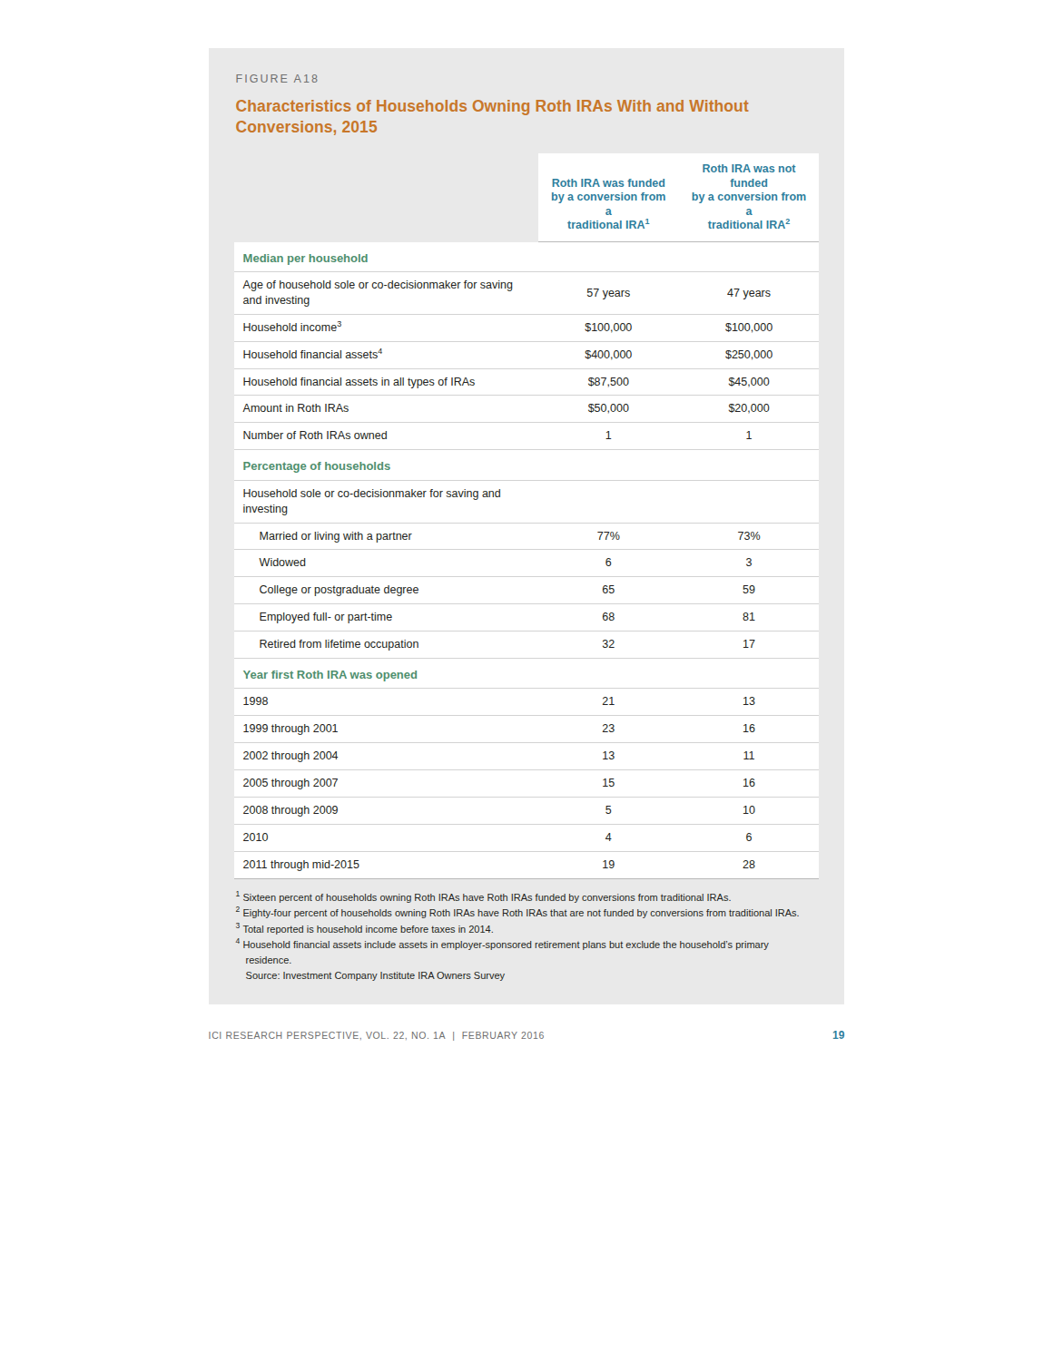Figure A18
Characteristics of Households Owning Roth IRAs With and Without Conversions, 2015
| | Roth IRA was funded by a conversion from a traditional IRA 1 | Roth IRA was not funded by a conversion from a traditional IRA 2 |
| --- | --- | --- |
| Median per household | | |
| Age of household sole or co-decisionmaker for saving and investing | 57 years | 47 years |
| Household income 3 | $100,000 | $100,000 |
| Household financial assets 4 | $400,000 | $250,000 |
| Household financial assets in all types of IRAs | $87,500 | $45,000 |
| Amount in Roth IRAs | $50,000 | $20,000 |
| Number of Roth IRAs owned | 1 | 1 |
| Percentage of households | | |
| Household sole or co-decisionmaker for saving and investing | | |
| Married or living with a partner | 77% | 73% |
| Widowed | 6 | 3 |
| College or postgraduate degree | 65 | 59 |
| Employed full- or part-time | 68 | 81 |
| Retired from lifetime occupation | 32 | 17 |
| Year first Roth IRA was opened | | |
| 1998 | 21 | 13 |
| 1999 through 2001 | 23 | 16 |
| 2002 through 2004 | 13 | 11 |
| 2005 through 2007 | 15 | 16 |
| 2008 through 2009 | 5 | 10 |
| 2010 | 4 | 6 |
| 2011 through mid-2015 | 19 | 28 |
1 Sixteen percent of households owning Roth IRAs have Roth IRAs funded by conversions from traditional IRAs.
2 Eighty-four percent of households owning Roth IRAs have Roth IRAs that are not funded by conversions from traditional IRAs.
3 Total reported is household income before taxes in 2014.
4 Household financial assets include assets in employer-sponsored retirement plans but exclude the household’s primary residence.
Source: Investment Company Institute IRA Owners Survey
ICI Research Perspective, Vol. 22, No. 1A | February 2016
19